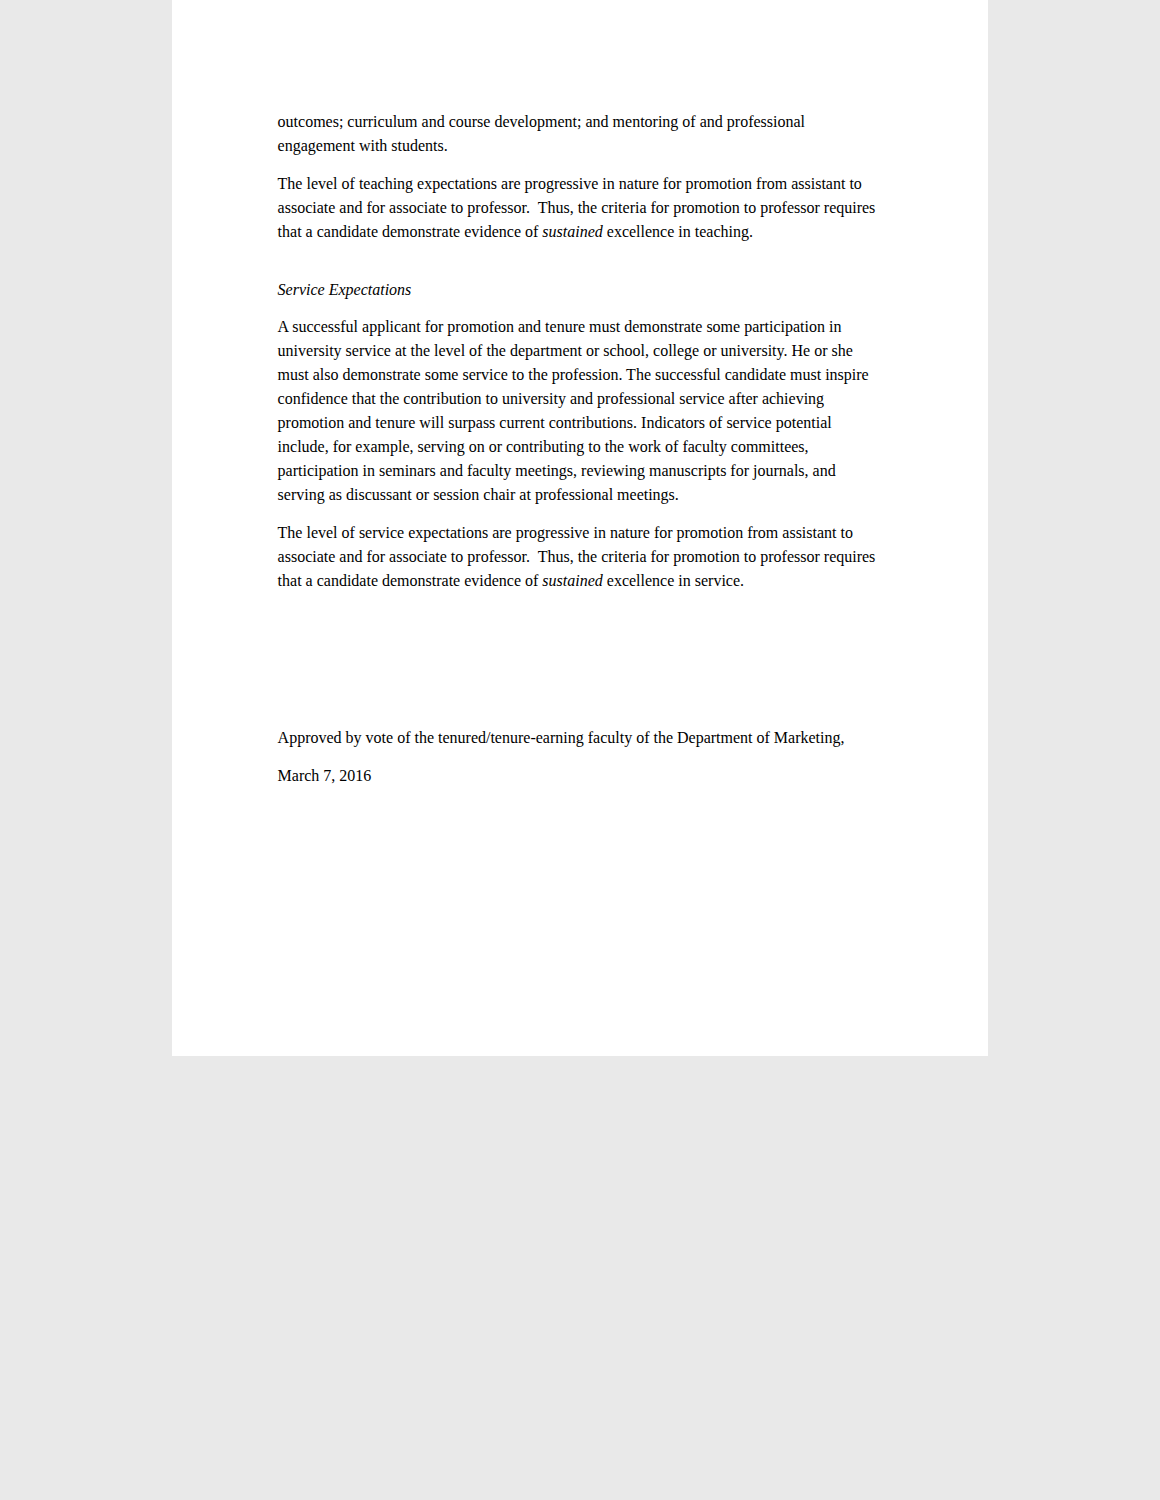outcomes; curriculum and course development; and mentoring of and professional engagement with students.
The level of teaching expectations are progressive in nature for promotion from assistant to associate and for associate to professor. Thus, the criteria for promotion to professor requires that a candidate demonstrate evidence of sustained excellence in teaching.
Service Expectations
A successful applicant for promotion and tenure must demonstrate some participation in university service at the level of the department or school, college or university. He or she must also demonstrate some service to the profession. The successful candidate must inspire confidence that the contribution to university and professional service after achieving promotion and tenure will surpass current contributions. Indicators of service potential include, for example, serving on or contributing to the work of faculty committees, participation in seminars and faculty meetings, reviewing manuscripts for journals, and serving as discussant or session chair at professional meetings.
The level of service expectations are progressive in nature for promotion from assistant to associate and for associate to professor. Thus, the criteria for promotion to professor requires that a candidate demonstrate evidence of sustained excellence in service.
Approved by vote of the tenured/tenure-earning faculty of the Department of Marketing,
March 7, 2016